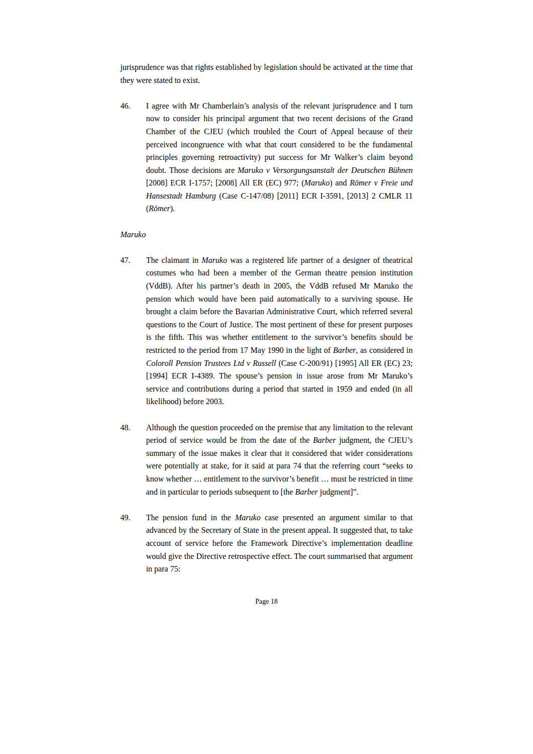jurisprudence was that rights established by legislation should be activated at the time that they were stated to exist.
46.
I agree with Mr Chamberlain’s analysis of the relevant jurisprudence and I turn now to consider his principal argument that two recent decisions of the Grand Chamber of the CJEU (which troubled the Court of Appeal because of their perceived incongruence with what that court considered to be the fundamental principles governing retroactivity) put success for Mr Walker’s claim beyond doubt. Those decisions are Maruko v Versorgungsanstalt der Deutschen Bühnen [2008] ECR I-1757; [2008] All ER (EC) 977; (Maruko) and Römer v Freie und Hansestadt Hamburg (Case C-147/08) [2011] ECR I-3591, [2013] 2 CMLR 11 (Römer).
Maruko
47.
The claimant in Maruko was a registered life partner of a designer of theatrical costumes who had been a member of the German theatre pension institution (VddB). After his partner’s death in 2005, the VddB refused Mr Maruko the pension which would have been paid automatically to a surviving spouse. He brought a claim before the Bavarian Administrative Court, which referred several questions to the Court of Justice. The most pertinent of these for present purposes is the fifth. This was whether entitlement to the survivor’s benefits should be restricted to the period from 17 May 1990 in the light of Barber, as considered in Coloroll Pension Trustees Ltd v Russell (Case C-200/91) [1995] All ER (EC) 23; [1994] ECR I-4389. The spouse’s pension in issue arose from Mr Maruko’s service and contributions during a period that started in 1959 and ended (in all likelihood) before 2003.
48.
Although the question proceeded on the premise that any limitation to the relevant period of service would be from the date of the Barber judgment, the CJEU’s summary of the issue makes it clear that it considered that wider considerations were potentially at stake, for it said at para 74 that the referring court “seeks to know whether … entitlement to the survivor’s benefit … must be restricted in time and in particular to periods subsequent to [the Barber judgment]”.
49.
The pension fund in the Maruko case presented an argument similar to that advanced by the Secretary of State in the present appeal. It suggested that, to take account of service before the Framework Directive’s implementation deadline would give the Directive retrospective effect. The court summarised that argument in para 75:
Page 18